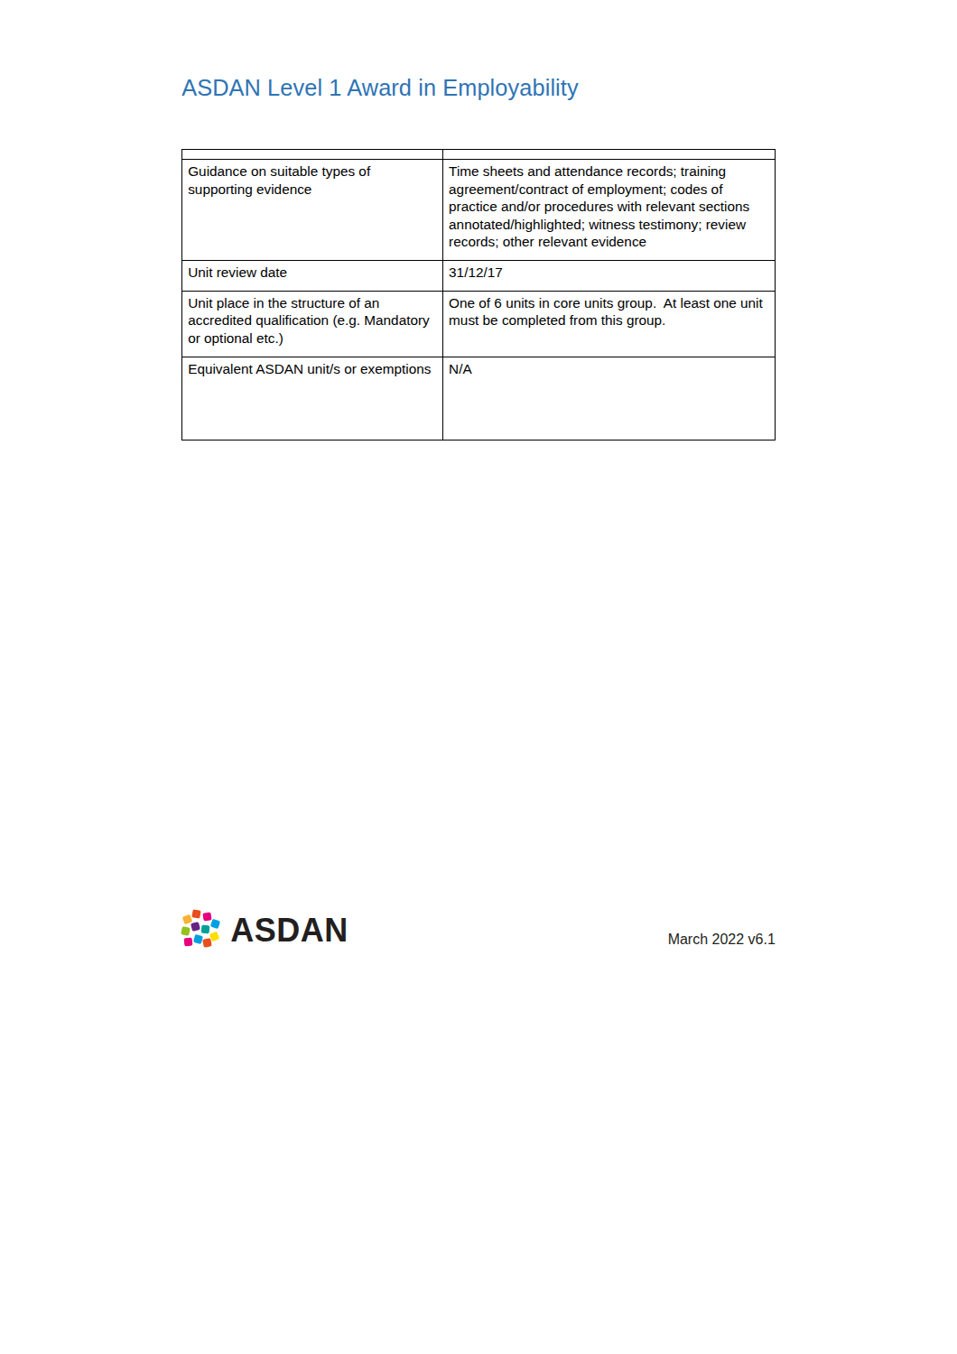ASDAN Level 1 Award in Employability
| Guidance on suitable types of supporting evidence | Time sheets and attendance records; training agreement/contract of employment; codes of practice and/or procedures with relevant sections annotated/highlighted; witness testimony; review records; other relevant evidence |
| Unit review date | 31/12/17 |
| Unit place in the structure of an accredited qualification (e.g. Mandatory or optional etc.) | One of 6 units in core units group. At least one unit must be completed from this group. |
| Equivalent ASDAN unit/s or exemptions | N/A |
ASDAN
March 2022 v6.1